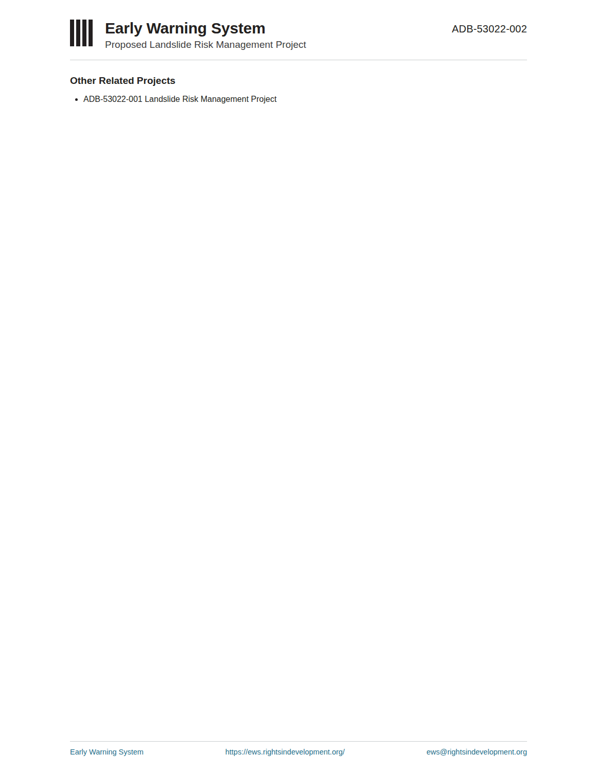Early Warning System
Proposed Landslide Risk Management Project
ADB-53022-002
Other Related Projects
ADB-53022-001 Landslide Risk Management Project
Early Warning System
https://ews.rightsindevelopment.org/
ews@rightsindevelopment.org